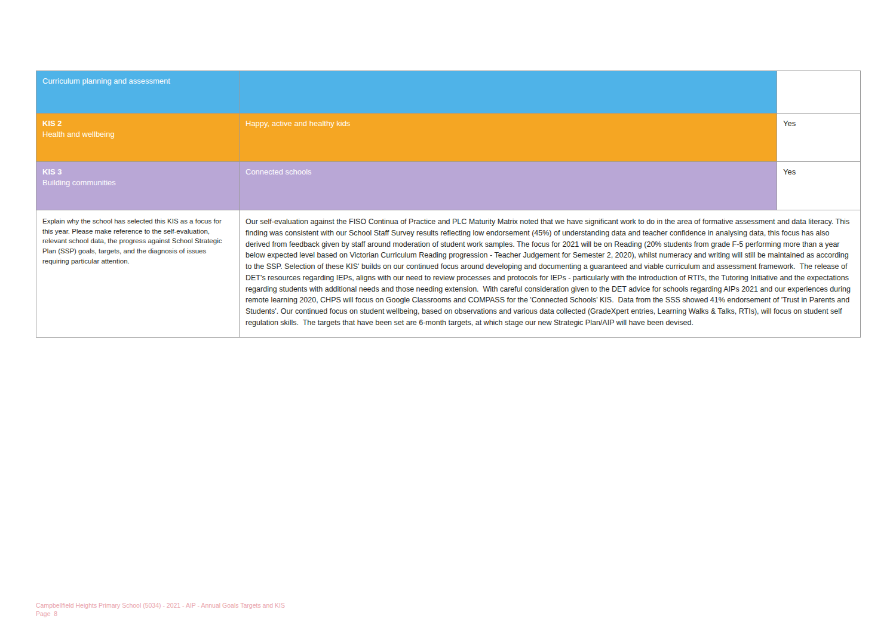| Curriculum planning and assessment | | |
| KIS 2 Health and wellbeing | Happy, active and healthy kids | Yes |
| KIS 3 Building communities | Connected schools | Yes |
| Explain why the school has selected this KIS as a focus for this year. Please make reference to the self-evaluation, relevant school data, the progress against School Strategic Plan (SSP) goals, targets, and the diagnosis of issues requiring particular attention. | Our self-evaluation against the FISO Continua of Practice and PLC Maturity Matrix noted that we have significant work to do in the area of formative assessment and data literacy. This finding was consistent with our School Staff Survey results reflecting low endorsement (45%) of understanding data and teacher confidence in analysing data, this focus has also derived from feedback given by staff around moderation of student work samples. The focus for 2021 will be on Reading (20% students from grade F-5 performing more than a year below expected level based on Victorian Curriculum Reading progression - Teacher Judgement for Semester 2, 2020), whilst numeracy and writing will still be maintained as according to the SSP. Selection of these KIS' builds on our continued focus around developing and documenting a guaranteed and viable curriculum and assessment framework. The release of DET's resources regarding IEPs, aligns with our need to review processes and protocols for IEPs - particularly with the introduction of RTI's, the Tutoring Initiative and the expectations regarding students with additional needs and those needing extension. With careful consideration given to the DET advice for schools regarding AIPs 2021 and our experiences during remote learning 2020, CHPS will focus on Google Classrooms and COMPASS for the 'Connected Schools' KIS. Data from the SSS showed 41% endorsement of 'Trust in Parents and Students'. Our continued focus on student wellbeing, based on observations and various data collected (GradeXpert entries, Learning Walks & Talks, RTIs), will focus on student self regulation skills. The targets that have been set are 6-month targets, at which stage our new Strategic Plan/AIP will have been devised. |
Campbellfield Heights Primary School (5034) - 2021 - AIP - Annual Goals Targets and KIS Page 8